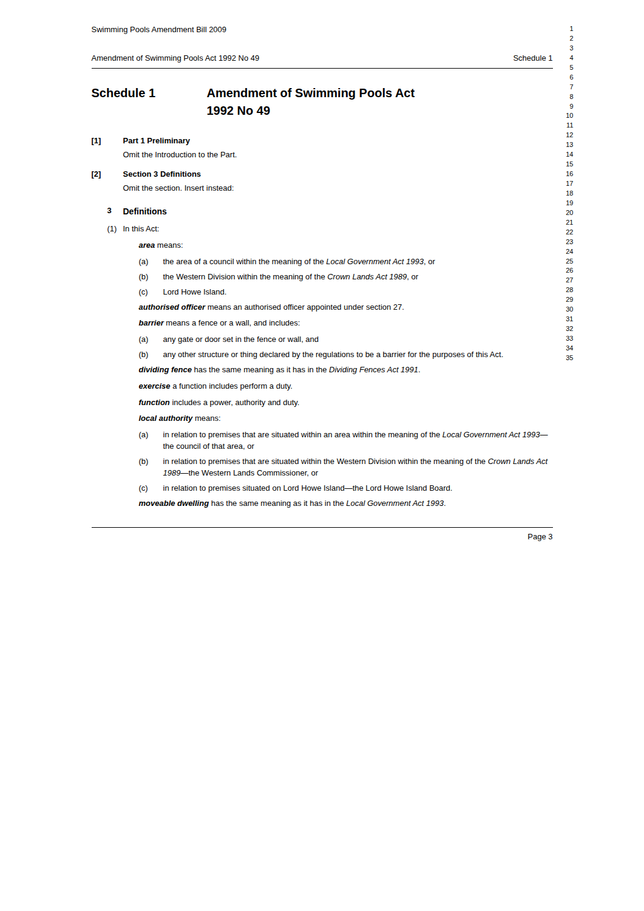Swimming Pools Amendment Bill 2009
Amendment of Swimming Pools Act 1992 No 49 Schedule 1
Schedule 1
Amendment of Swimming Pools Act
1992 No 49
[1]
Part 1 Preliminary
Omit the Introduction to the Part.
[2]
Section 3 Definitions
Omit the section. Insert instead:
3
Definitions
(1)
In this Act:
area means:
(a)
the area of a council within the meaning of the Local Government Act 1993, or
(b)
the Western Division within the meaning of the Crown Lands Act 1989, or
(c)
Lord Howe Island.
authorised officer means an authorised officer appointed under section 27.
barrier means a fence or a wall, and includes:
(a)
any gate or door set in the fence or wall, and
(b)
any other structure or thing declared by the regulations to be a barrier for the purposes of this Act.
dividing fence has the same meaning as it has in the Dividing Fences Act 1991.
exercise a function includes perform a duty.
function includes a power, authority and duty.
local authority means:
(a)
in relation to premises that are situated within an area within the meaning of the Local Government Act 1993—the council of that area, or
(b)
in relation to premises that are situated within the Western Division within the meaning of the Crown Lands Act 1989—the Western Lands Commissioner, or
(c)
in relation to premises situated on Lord Howe Island—the Lord Howe Island Board.
moveable dwelling has the same meaning as it has in the Local Government Act 1993.
Page 3
1
2
3
4
5
6
7
8
9
10
11
12
13
14
15
16
17
18
19
20
21
22
23
24
25
26
27
28
29
30
31
32
33
34
35